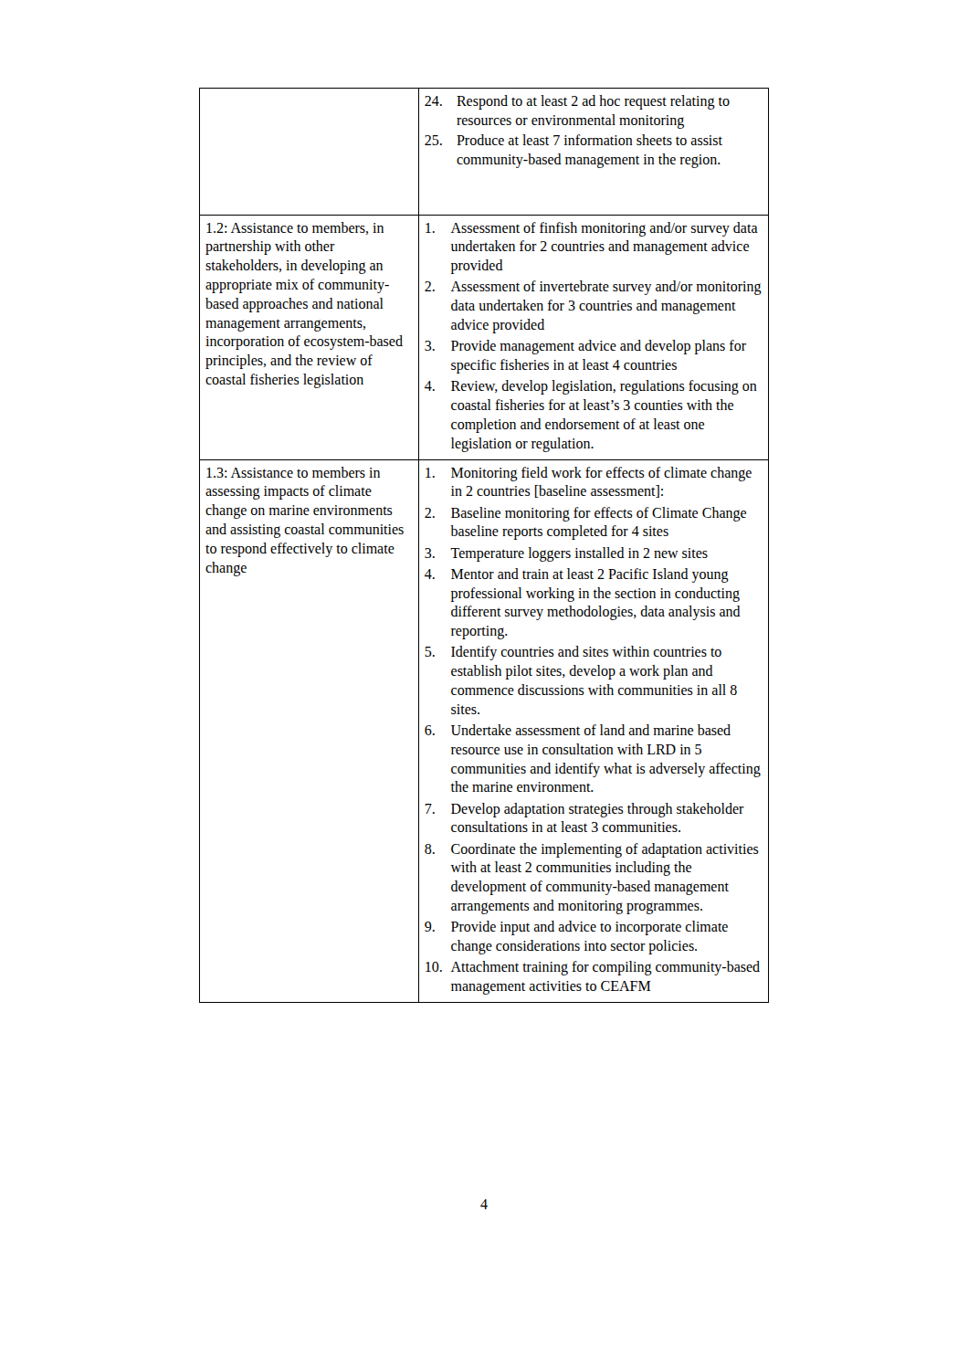| | 24. Respond to at least 2 ad hoc request relating to resources or environmental monitoring 25. Produce at least 7 information sheets to assist community-based management in the region. |
| 1.2: Assistance to members, in partnership with other stakeholders, in developing an appropriate mix of community-based approaches and national management arrangements, incorporation of ecosystem-based principles, and the review of coastal fisheries legislation | 1. Assessment of finfish monitoring and/or survey data undertaken for 2 countries and management advice provided 2. Assessment of invertebrate survey and/or monitoring data undertaken for 3 countries and management advice provided 3. Provide management advice and develop plans for specific fisheries in at least 4 countries 4. Review, develop legislation, regulations focusing on coastal fisheries for at least’s 3 counties with the completion and endorsement of at least one legislation or regulation. |
| 1.3: Assistance to members in assessing impacts of climate change on marine environments and assisting coastal communities to respond effectively to climate change | 1. Monitoring field work for effects of climate change in 2 countries [baseline assessment]: 2. Baseline monitoring for effects of Climate Change baseline reports completed for 4 sites 3. Temperature loggers installed in 2 new sites 4. Mentor and train at least 2 Pacific Island young professional working in the section in conducting different survey methodologies, data analysis and reporting. 5. Identify countries and sites within countries to establish pilot sites, develop a work plan and commence discussions with communities in all 8 sites. 6. Undertake assessment of land and marine based resource use in consultation with LRD in 5 communities and identify what is adversely affecting the marine environment. 7. Develop adaptation strategies through stakeholder consultations in at least 3 communities. 8. Coordinate the implementing of adaptation activities with at least 2 communities including the development of community-based management arrangements and monitoring programmes. 9. Provide input and advice to incorporate climate change considerations into sector policies. 10. Attachment training for compiling community-based management activities to CEAFM |
4